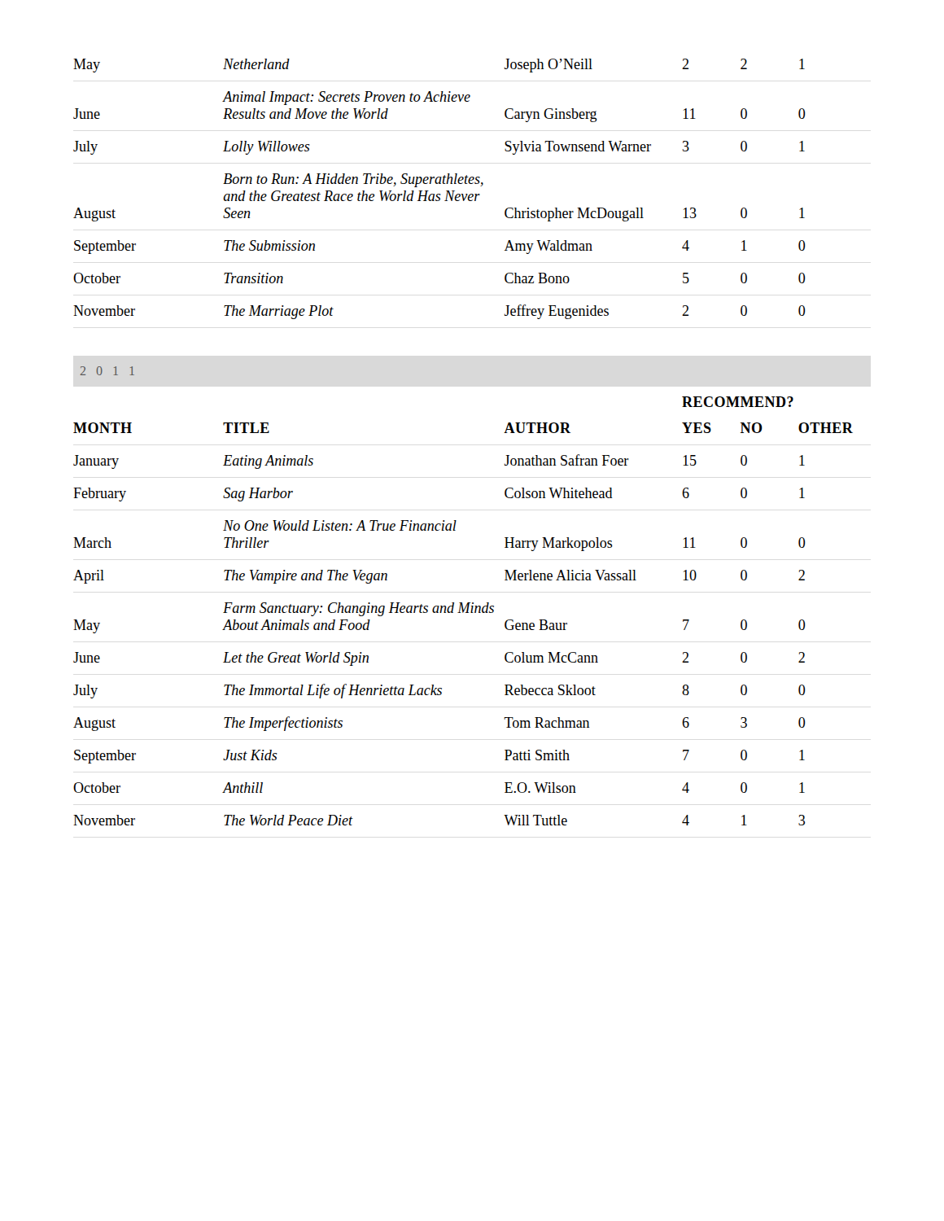| May | Netherland | Joseph O’Neill | 2 | 2 | 1 |
| June | Animal Impact: Secrets Proven to Achieve Results and Move the World | Caryn Ginsberg | 11 | 0 | 0 |
| July | Lolly Willowes | Sylvia Townsend Warner | 3 | 0 | 1 |
| August | Born to Run: A Hidden Tribe, Superathletes, and the Greatest Race the World Has Never Seen | Christopher McDougall | 13 | 0 | 1 |
| September | The Submission | Amy Waldman | 4 | 1 | 0 |
| October | Transition | Chaz Bono | 5 | 0 | 0 |
| November | The Marriage Plot | Jeffrey Eugenides | 2 | 0 | 0 |
| 2 0 1 1 |
| | | | RECOMMEND? |
| MONTH | TITLE | AUTHOR | YES | NO | OTHER |
| January | Eating Animals | Jonathan Safran Foer | 15 | 0 | 1 |
| February | Sag Harbor | Colson Whitehead | 6 | 0 | 1 |
| March | No One Would Listen: A True Financial Thriller | Harry Markopolos | 11 | 0 | 0 |
| April | The Vampire and The Vegan | Merlene Alicia Vassall | 10 | 0 | 2 |
| May | Farm Sanctuary: Changing Hearts and Minds About Animals and Food | Gene Baur | 7 | 0 | 0 |
| June | Let the Great World Spin | Colum McCann | 2 | 0 | 2 |
| July | The Immortal Life of Henrietta Lacks | Rebecca Skloot | 8 | 0 | 0 |
| August | The Imperfectionists | Tom Rachman | 6 | 3 | 0 |
| September | Just Kids | Patti Smith | 7 | 0 | 1 |
| October | Anthill | E.O. Wilson | 4 | 0 | 1 |
| November | The World Peace Diet | Will Tuttle | 4 | 1 | 3 |